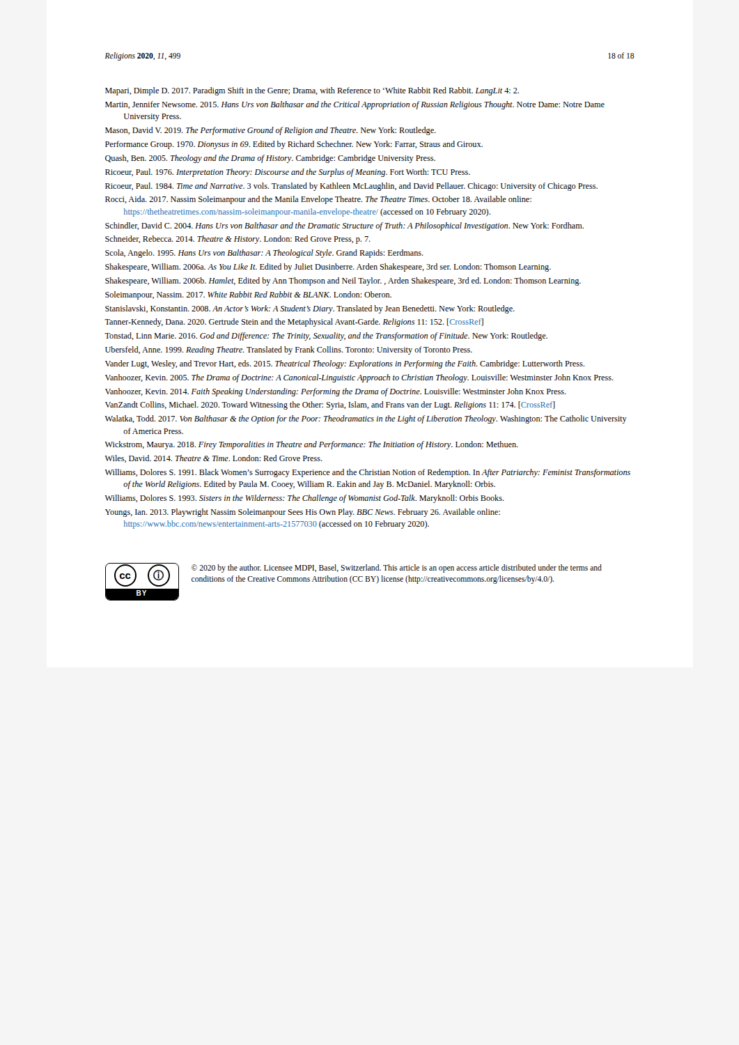Religions 2020, 11, 499
18 of 18
Mapari, Dimple D. 2017. Paradigm Shift in the Genre; Drama, with Reference to ‘White Rabbit Red Rabbit. LangLit 4: 2.
Martin, Jennifer Newsome. 2015. Hans Urs von Balthasar and the Critical Appropriation of Russian Religious Thought. Notre Dame: Notre Dame University Press.
Mason, David V. 2019. The Performative Ground of Religion and Theatre. New York: Routledge.
Performance Group. 1970. Dionysus in 69. Edited by Richard Schechner. New York: Farrar, Straus and Giroux.
Quash, Ben. 2005. Theology and the Drama of History. Cambridge: Cambridge University Press.
Ricoeur, Paul. 1976. Interpretation Theory: Discourse and the Surplus of Meaning. Fort Worth: TCU Press.
Ricoeur, Paul. 1984. Time and Narrative. 3 vols. Translated by Kathleen McLaughlin, and David Pellauer. Chicago: University of Chicago Press.
Rocci, Aida. 2017. Nassim Soleimanpour and the Manila Envelope Theatre. The Theatre Times. October 18. Available online: https://thetheatretimes.com/nassim-soleimanpour-manila-envelope-theatre/ (accessed on 10 February 2020).
Schindler, David C. 2004. Hans Urs von Balthasar and the Dramatic Structure of Truth: A Philosophical Investigation. New York: Fordham.
Schneider, Rebecca. 2014. Theatre & History. London: Red Grove Press, p. 7.
Scola, Angelo. 1995. Hans Urs von Balthasar: A Theological Style. Grand Rapids: Eerdmans.
Shakespeare, William. 2006a. As You Like It. Edited by Juliet Dusinberre. Arden Shakespeare, 3rd ser. London: Thomson Learning.
Shakespeare, William. 2006b. Hamlet, Edited by Ann Thompson and Neil Taylor. , Arden Shakespeare, 3rd ed. London: Thomson Learning.
Soleimanpour, Nassim. 2017. White Rabbit Red Rabbit & BLANK. London: Oberon.
Stanislavski, Konstantin. 2008. An Actor’s Work: A Student’s Diary. Translated by Jean Benedetti. New York: Routledge.
Tanner-Kennedy, Dana. 2020. Gertrude Stein and the Metaphysical Avant-Garde. Religions 11: 152. [CrossRef]
Tonstad, Linn Marie. 2016. God and Difference: The Trinity, Sexuality, and the Transformation of Finitude. New York: Routledge.
Ubersfeld, Anne. 1999. Reading Theatre. Translated by Frank Collins. Toronto: University of Toronto Press.
Vander Lugt, Wesley, and Trevor Hart, eds. 2015. Theatrical Theology: Explorations in Performing the Faith. Cambridge: Lutterworth Press.
Vanhoozer, Kevin. 2005. The Drama of Doctrine: A Canonical-Linguistic Approach to Christian Theology. Louisville: Westminster John Knox Press.
Vanhoozer, Kevin. 2014. Faith Speaking Understanding: Performing the Drama of Doctrine. Louisville: Westminster John Knox Press.
VanZandt Collins, Michael. 2020. Toward Witnessing the Other: Syria, Islam, and Frans van der Lugt. Religions 11: 174. [CrossRef]
Walatka, Todd. 2017. Von Balthasar & the Option for the Poor: Theodramatics in the Light of Liberation Theology. Washington: The Catholic University of America Press.
Wickstrom, Maurya. 2018. Firey Temporalities in Theatre and Performance: The Initiation of History. London: Methuen.
Wiles, David. 2014. Theatre & Time. London: Red Grove Press.
Williams, Dolores S. 1991. Black Women’s Surrogacy Experience and the Christian Notion of Redemption. In After Patriarchy: Feminist Transformations of the World Religions. Edited by Paula M. Cooey, William R. Eakin and Jay B. McDaniel. Maryknoll: Orbis.
Williams, Dolores S. 1993. Sisters in the Wilderness: The Challenge of Womanist God-Talk. Maryknoll: Orbis Books.
Youngs, Ian. 2013. Playwright Nassim Soleimanpour Sees His Own Play. BBC News. February 26. Available online: https://www.bbc.com/news/entertainment-arts-21577030 (accessed on 10 February 2020).
cc
ⓘ
BY
© 2020 by the author. Licensee MDPI, Basel, Switzerland. This article is an open access article distributed under the terms and conditions of the Creative Commons Attribution (CC BY) license (http://creativecommons.org/licenses/by/4.0/).